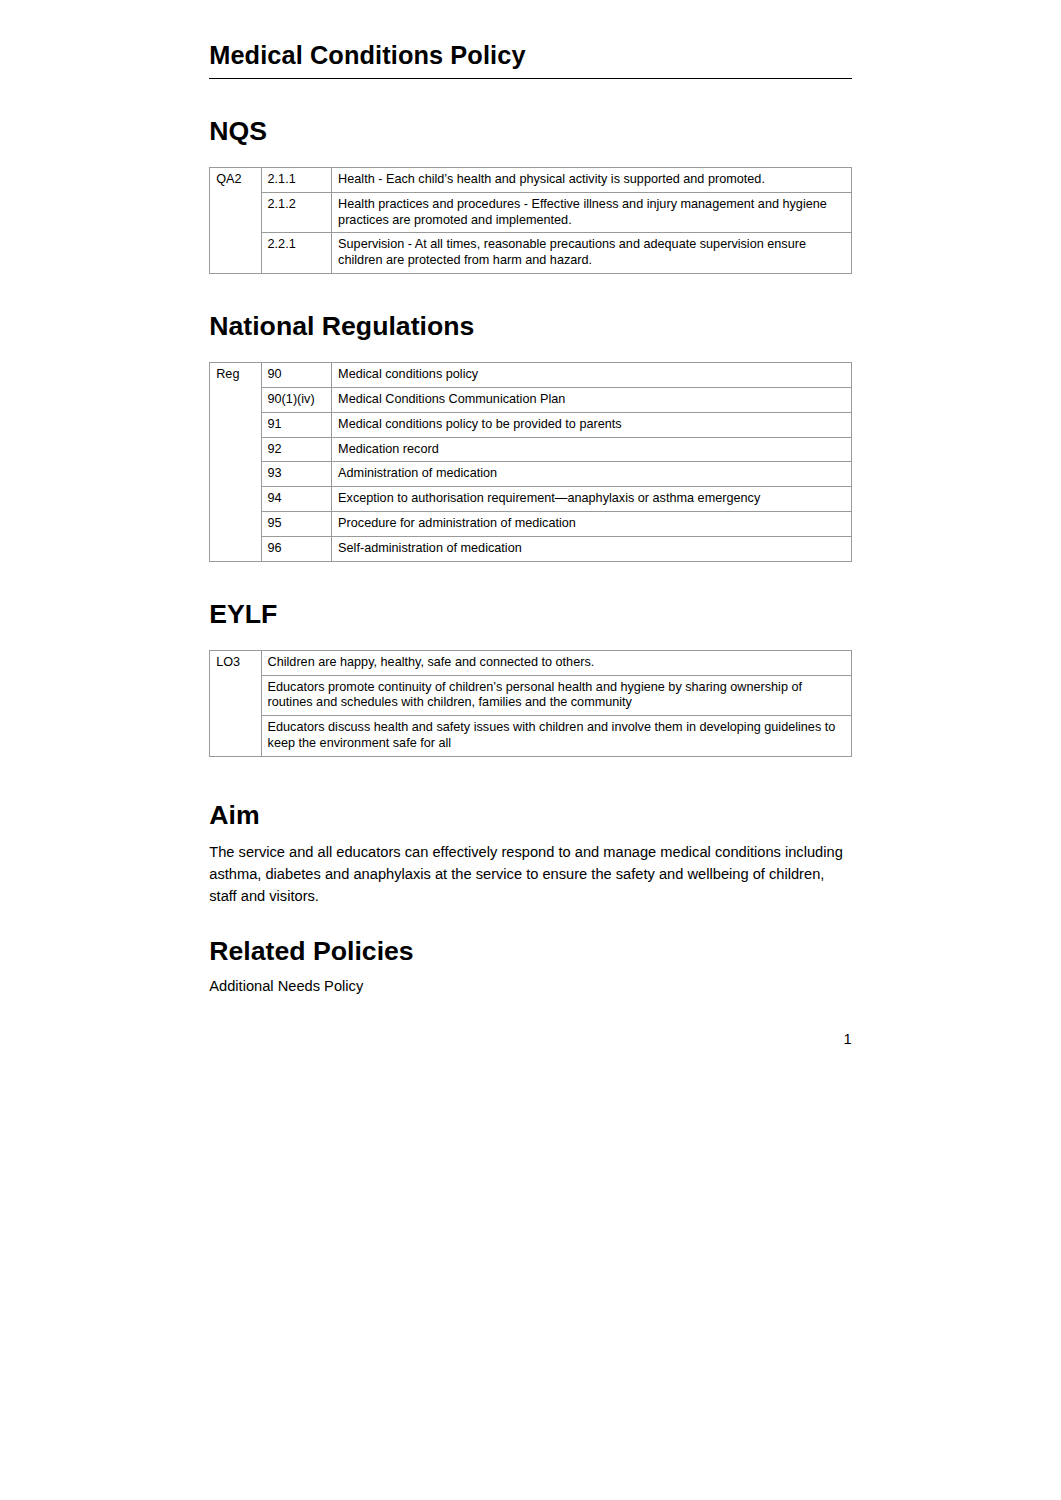Medical Conditions Policy
NQS
| QA2 | 2.1.1 | Health - Each child’s health and physical activity is supported and promoted. |
| 2.1.2 | Health practices and procedures - Effective illness and injury management and hygiene practices are promoted and implemented. |
| 2.2.1 | Supervision - At all times, reasonable precautions and adequate supervision ensure children are protected from harm and hazard. |
National Regulations
| Reg | 90 | Medical conditions policy |
| 90(1)(iv) | Medical Conditions Communication Plan |
| 91 | Medical conditions policy to be provided to parents |
| 92 | Medication record |
| 93 | Administration of medication |
| 94 | Exception to authorisation requirement—anaphylaxis or asthma emergency |
| 95 | Procedure for administration of medication |
| 96 | Self-administration of medication |
EYLF
| LO3 | Children are happy, healthy, safe and connected to others. |
| Educators promote continuity of children’s personal health and hygiene by sharing ownership of routines and schedules with children, families and the community |
| Educators discuss health and safety issues with children and involve them in developing guidelines to keep the environment safe for all |
Aim
The service and all educators can effectively respond to and manage medical conditions including asthma, diabetes and anaphylaxis at the service to ensure the safety and wellbeing of children, staff and visitors.
Related Policies
Additional Needs Policy
1